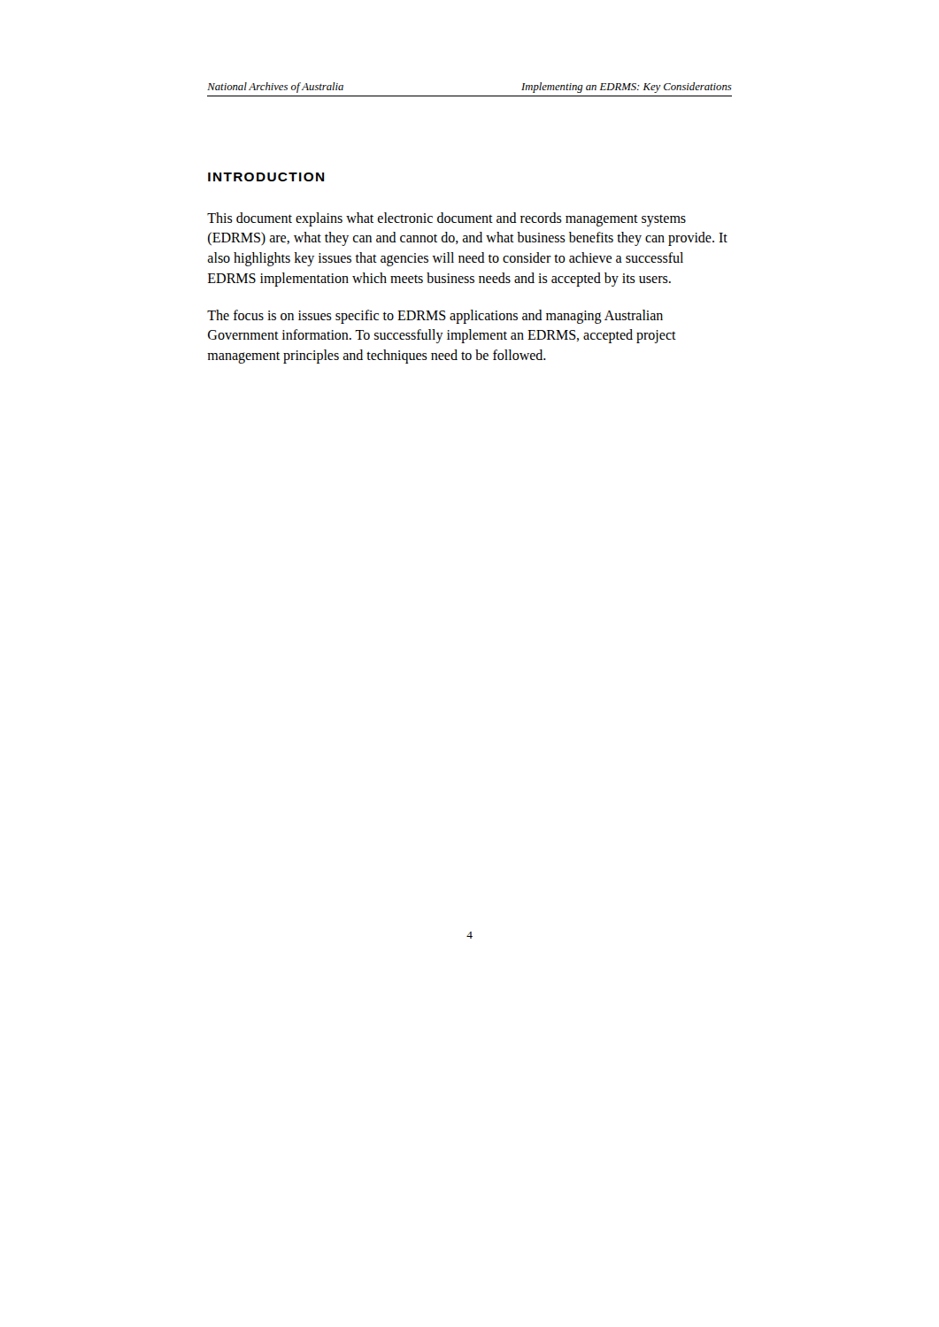National Archives of Australia Implementing an EDRMS: Key Considerations
INTRODUCTION
This document explains what electronic document and records management systems (EDRMS) are, what they can and cannot do, and what business benefits they can provide. It also highlights key issues that agencies will need to consider to achieve a successful EDRMS implementation which meets business needs and is accepted by its users.
The focus is on issues specific to EDRMS applications and managing Australian Government information. To successfully implement an EDRMS, accepted project management principles and techniques need to be followed.
4